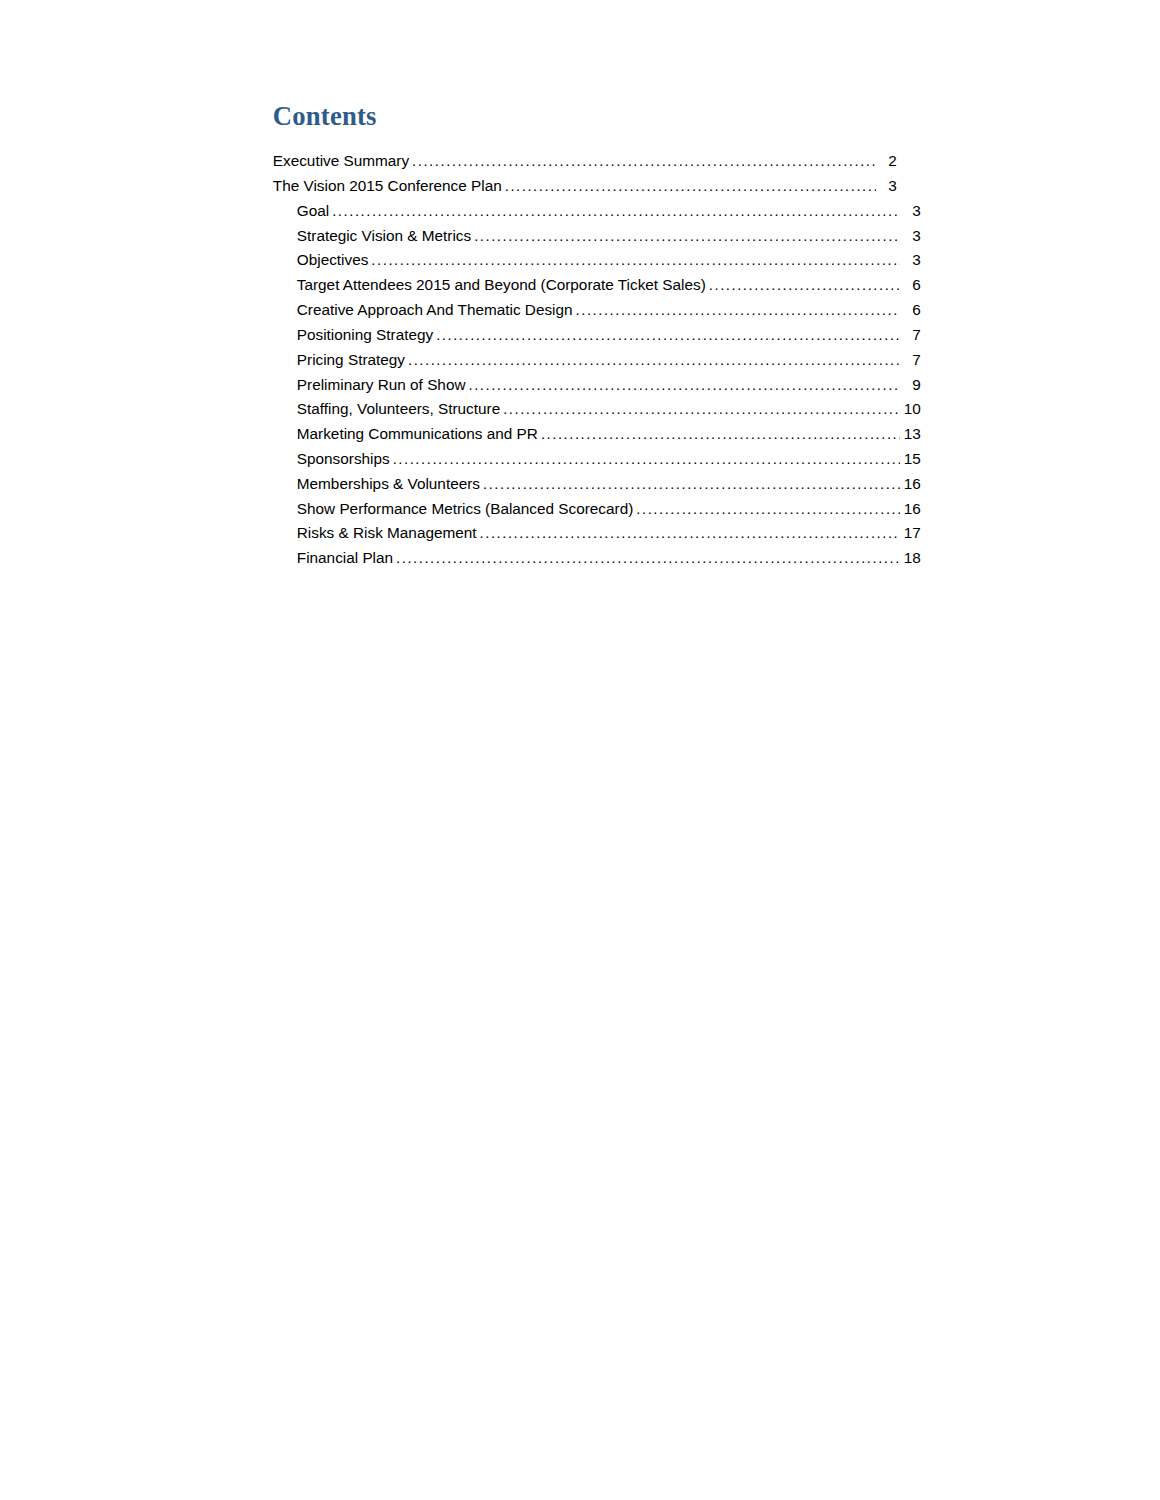Contents
Executive Summary ........................................................................................................................... 2
The Vision 2015 Conference Plan ......................................................................................................... 3
Goal ....................................................................................................................................... 3
Strategic Vision & Metrics ....................................................................................................... 3
Objectives ............................................................................................................................. 3
Target Attendees 2015 and Beyond (Corporate Ticket Sales) .............................................................. 6
Creative Approach And Thematic Design ............................................................................................. 6
Positioning Strategy ............................................................................................................. 7
Pricing Strategy ..................................................................................................................... 7
Preliminary Run of Show ......................................................................................................... 9
Staffing, Volunteers, Structure ......................................................................................... 10
Marketing Communications and PR ..................................................................................... 13
Sponsorships ......................................................................................................................... 15
Memberships & Volunteers ............................................................................................. 16
Show Performance Metrics (Balanced Scorecard) ............................................................. 16
Risks & Risk Management ................................................................................................. 17
Financial Plan ......................................................................................................................... 18